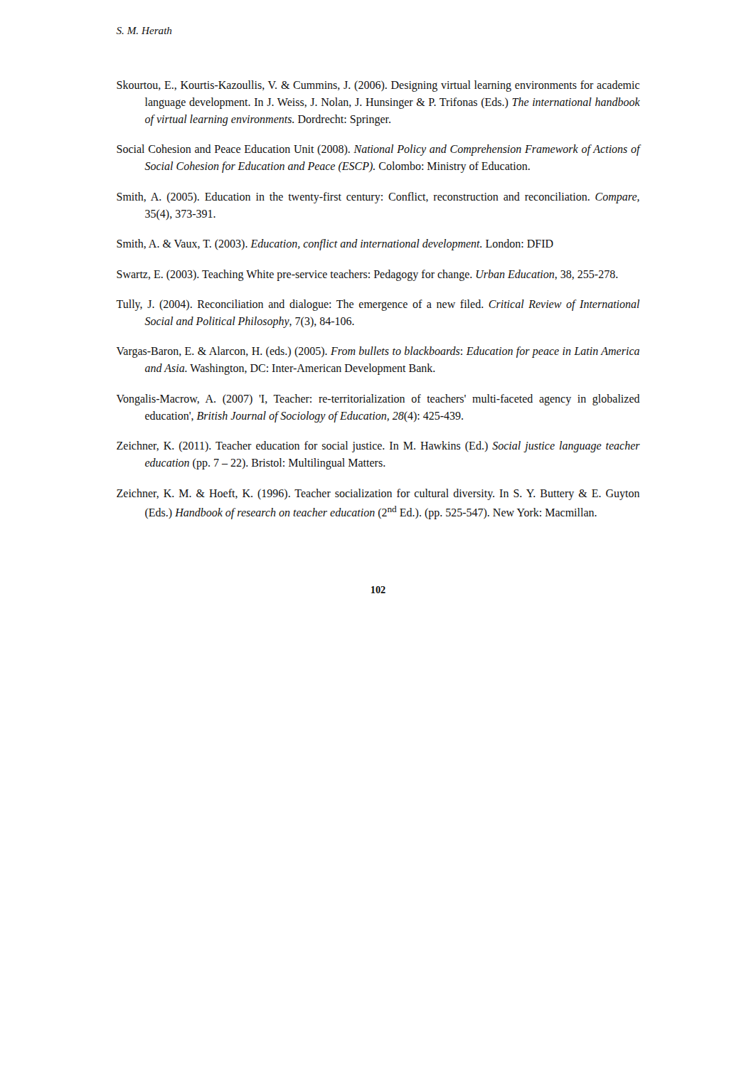S. M. Herath
Skourtou, E., Kourtis-Kazoullis, V. & Cummins, J. (2006). Designing virtual learning environments for academic language development. In J. Weiss, J. Nolan, J. Hunsinger & P. Trifonas (Eds.) The international handbook of virtual learning environments. Dordrecht: Springer.
Social Cohesion and Peace Education Unit (2008). National Policy and Comprehension Framework of Actions of Social Cohesion for Education and Peace (ESCP). Colombo: Ministry of Education.
Smith, A. (2005). Education in the twenty-first century: Conflict, reconstruction and reconciliation. Compare, 35(4), 373-391.
Smith, A. & Vaux, T. (2003). Education, conflict and international development. London: DFID
Swartz, E. (2003). Teaching White pre-service teachers: Pedagogy for change. Urban Education, 38, 255-278.
Tully, J. (2004). Reconciliation and dialogue: The emergence of a new filed. Critical Review of International Social and Political Philosophy, 7(3), 84-106.
Vargas-Baron, E. & Alarcon, H. (eds.) (2005). From bullets to blackboards: Education for peace in Latin America and Asia. Washington, DC: Inter-American Development Bank.
Vongalis-Macrow, A. (2007) 'I, Teacher: re-territorialization of teachers' multi-faceted agency in globalized education', British Journal of Sociology of Education, 28(4): 425-439.
Zeichner, K. (2011). Teacher education for social justice. In M. Hawkins (Ed.) Social justice language teacher education (pp. 7 – 22). Bristol: Multilingual Matters.
Zeichner, K. M. & Hoeft, K. (1996). Teacher socialization for cultural diversity. In S. Y. Buttery & E. Guyton (Eds.) Handbook of research on teacher education (2nd Ed.). (pp. 525-547). New York: Macmillan.
102